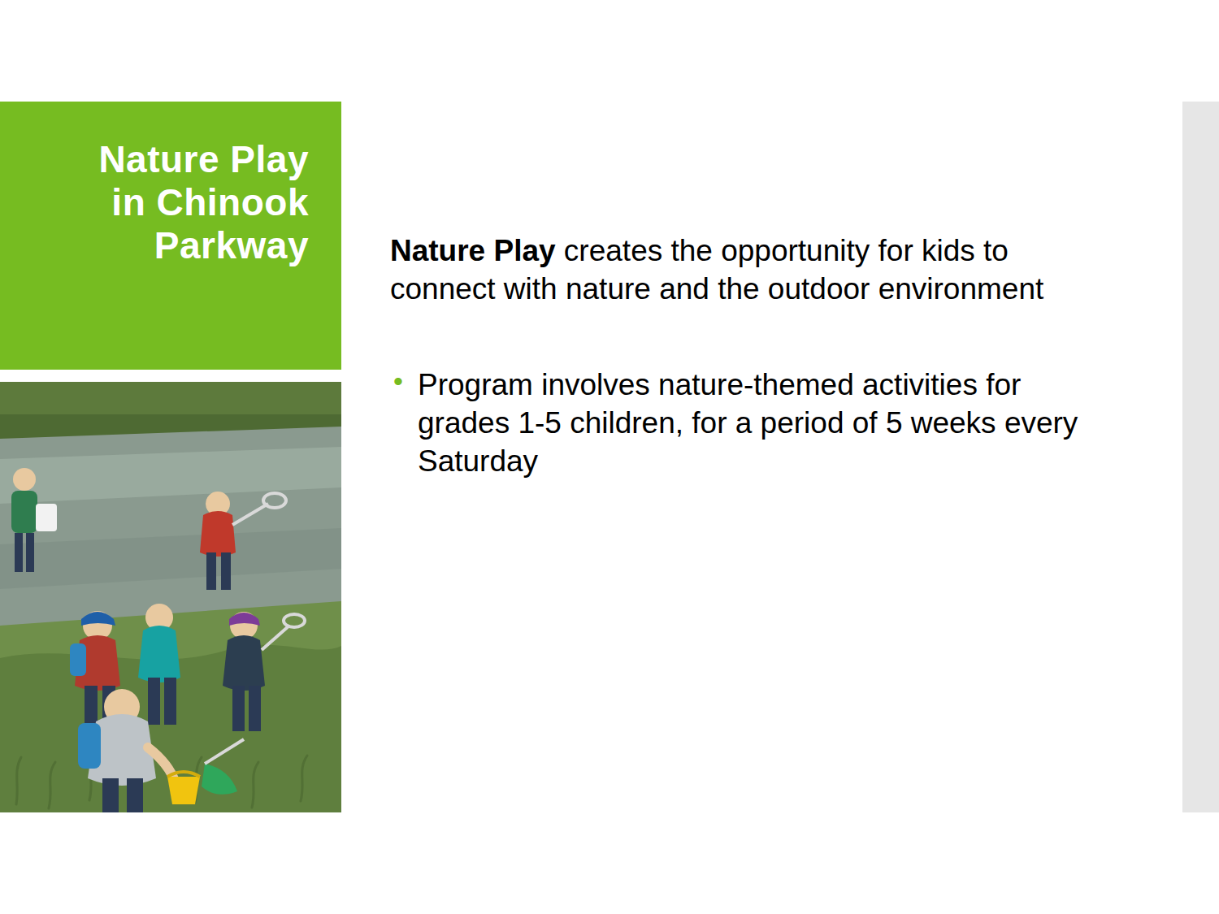Nature Play
in Chinook
Parkway
Nature Play creates the opportunity for kids to connect with nature and the outdoor environment
Program involves nature-themed activities for grades 1-5 children, for a period of 5 weeks every Saturday